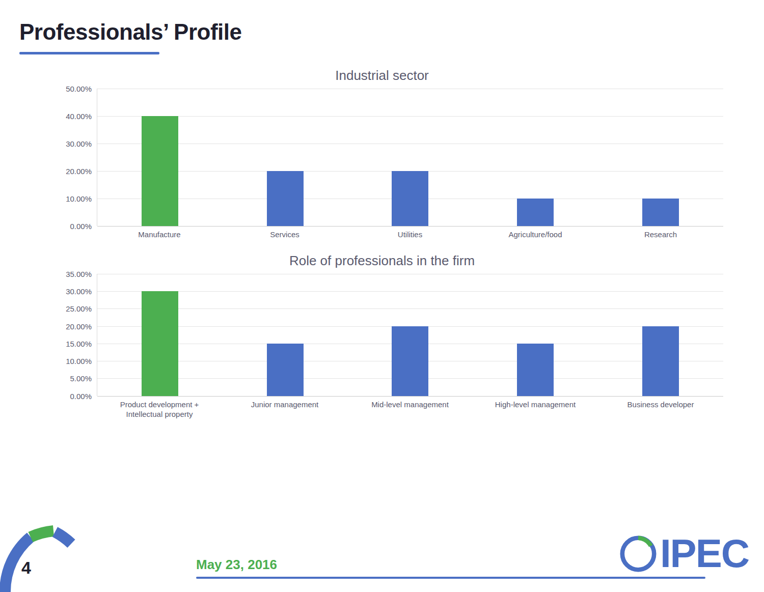Professionals’ Profile
Industrial sector
50.00% 40.00% 30.00% 20.00% 10.00% 0.00%
Manufacture
Services
Utilities
Agriculture/food
Research
Role of professionals in the firm
35.00% 30.00% 25.00% 20.00% 15.00% 10.00% 5.00% 0.00%
Product development +
Intellectual property
Junior management
Mid-level management
High-level management
Business developer
4
May 23, 2016
IPEC